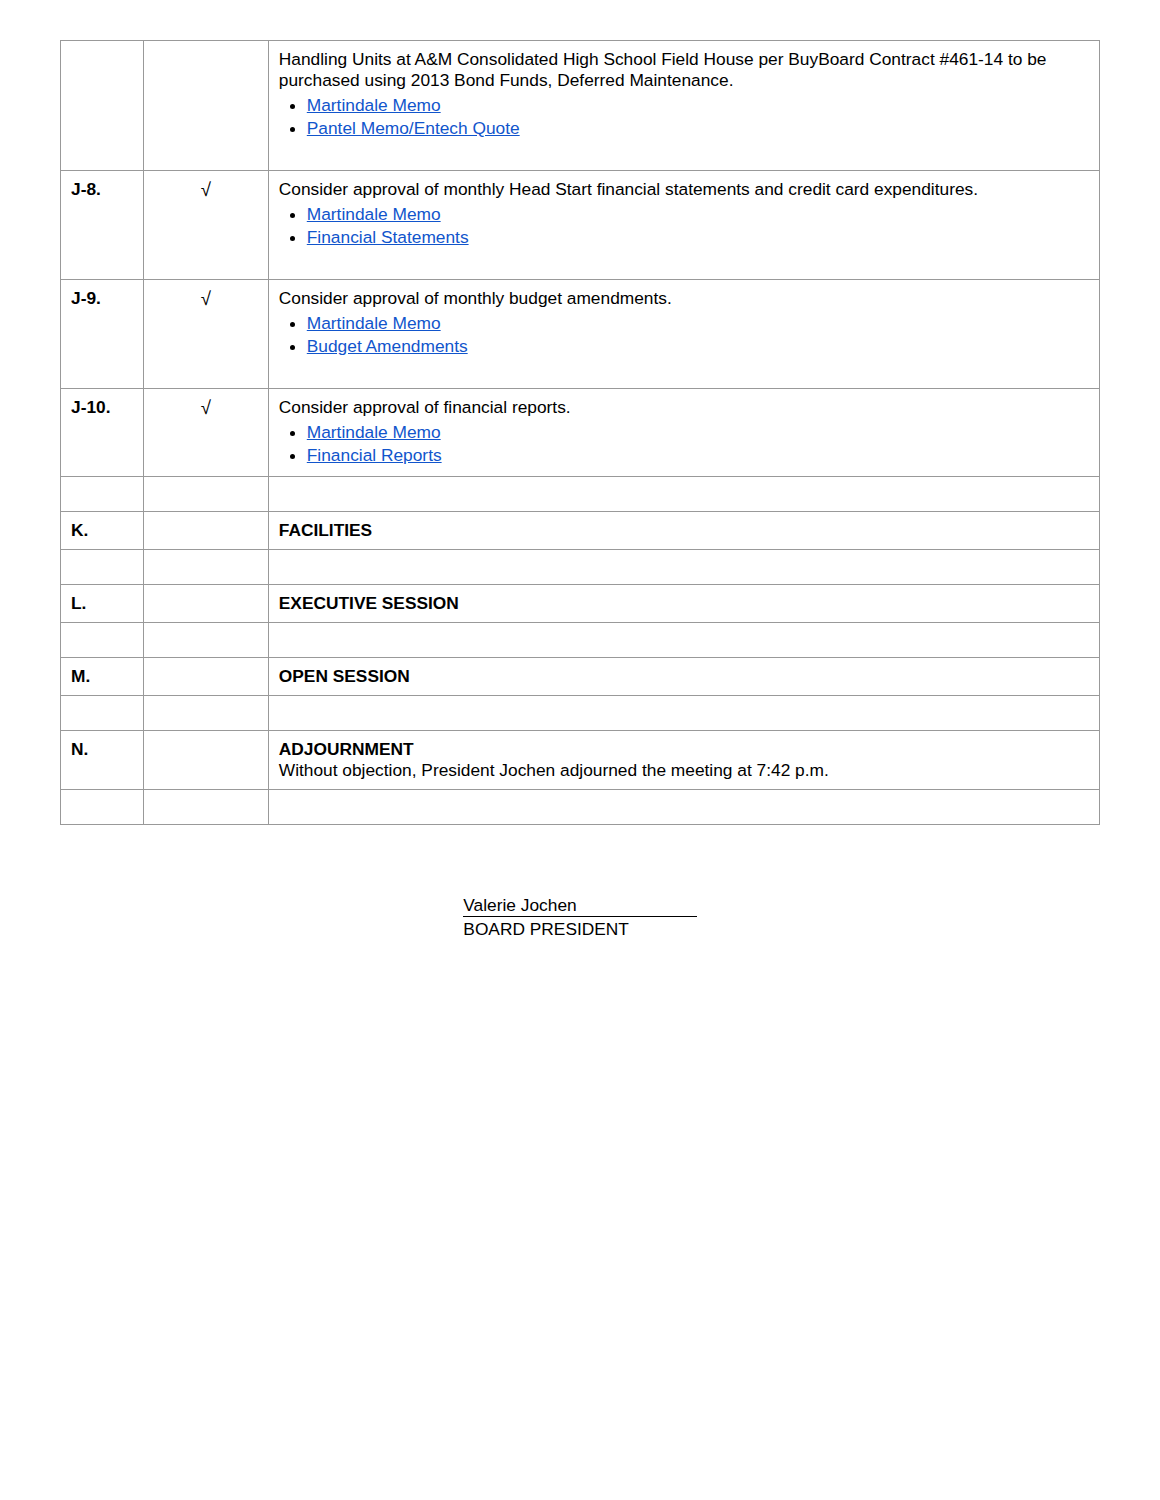| | | Handling Units at A&M Consolidated High School Field House per BuyBoard Contract #461-14 to be purchased using 2013 Bond Funds, Deferred Maintenance. Martindale Memo Pantel Memo/Entech Quote |
| J-8. | √ | Consider approval of monthly Head Start financial statements and credit card expenditures. Martindale Memo Financial Statements |
| J-9. | √ | Consider approval of monthly budget amendments. Martindale Memo Budget Amendments |
| J-10. | √ | Consider approval of financial reports. Martindale Memo Financial Reports |
| K. | | FACILITIES |
| L. | | EXECUTIVE SESSION |
| M. | | OPEN SESSION |
| N. | | ADJOURNMENT Without objection, President Jochen adjourned the meeting at 7:42 p.m. |
Valerie Jochen BOARD PRESIDENT